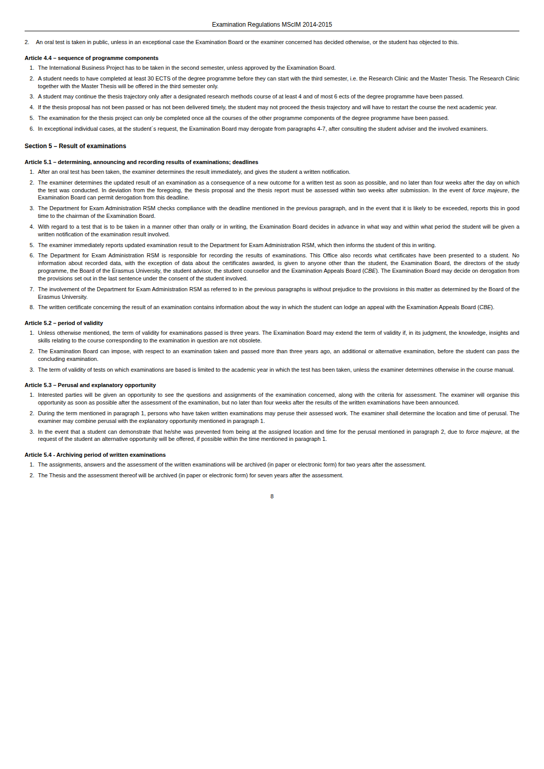Examination Regulations MScIM 2014-2015
2.
An oral test is taken in public, unless in an exceptional case the Examination Board or the examiner concerned has decided otherwise, or the student has objected to this.
Article 4.4 – sequence of programme components
The International Business Project has to be taken in the second semester, unless approved by the Examination Board.
A student needs to have completed at least 30 ECTS of the degree programme before they can start with the third semester, i.e. the Research Clinic and the Master Thesis. The Research Clinic together with the Master Thesis will be offered in the third semester only.
A student may continue the thesis trajectory only after a designated research methods course of at least 4 and of most 6 ects of the degree programme have been passed.
If the thesis proposal has not been passed or has not been delivered timely, the student may not proceed the thesis trajectory and will have to restart the course the next academic year.
The examination for the thesis project can only be completed once all the courses of the other programme components of the degree programme have been passed.
In exceptional individual cases, at the student´s request, the Examination Board may derogate from paragraphs 4-7, after consulting the student adviser and the involved examiners.
Section 5 – Result of examinations
Article 5.1 – determining, announcing and recording results of examinations; deadlines
After an oral test has been taken, the examiner determines the result immediately, and gives the student a written notification.
The examiner determines the updated result of an examination as a consequence of a new outcome for a written test as soon as possible, and no later than four weeks after the day on which the test was conducted. In deviation from the foregoing, the thesis proposal and the thesis report must be assessed within two weeks after submission. In the event of force majeure, the Examination Board can permit derogation from this deadline.
The Department for Exam Administration RSM checks compliance with the deadline mentioned in the previous paragraph, and in the event that it is likely to be exceeded, reports this in good time to the chairman of the Examination Board.
With regard to a test that is to be taken in a manner other than orally or in writing, the Examination Board decides in advance in what way and within what period the student will be given a written notification of the examination result involved.
The examiner immediately reports updated examination result to the Department for Exam Administration RSM, which then informs the student of this in writing.
The Department for Exam Administration RSM is responsible for recording the results of examinations. This Office also records what certificates have been presented to a student. No information about recorded data, with the exception of data about the certificates awarded, is given to anyone other than the student, the Examination Board, the directors of the study programme, the Board of the Erasmus University, the student advisor, the student counsellor and the Examination Appeals Board (CBE). The Examination Board may decide on derogation from the provisions set out in the last sentence under the consent of the student involved.
The involvement of the Department for Exam Administration RSM as referred to in the previous paragraphs is without prejudice to the provisions in this matter as determined by the Board of the Erasmus University.
The written certificate concerning the result of an examination contains information about the way in which the student can lodge an appeal with the Examination Appeals Board (CBE).
Article 5.2 – period of validity
Unless otherwise mentioned, the term of validity for examinations passed is three years. The Examination Board may extend the term of validity if, in its judgment, the knowledge, insights and skills relating to the course corresponding to the examination in question are not obsolete.
The Examination Board can impose, with respect to an examination taken and passed more than three years ago, an additional or alternative examination, before the student can pass the concluding examination.
The term of validity of tests on which examinations are based is limited to the academic year in which the test has been taken, unless the examiner determines otherwise in the course manual.
Article 5.3 – Perusal and explanatory opportunity
Interested parties will be given an opportunity to see the questions and assignments of the examination concerned, along with the criteria for assessment. The examiner will organise this opportunity as soon as possible after the assessment of the examination, but no later than four weeks after the results of the written examinations have been announced.
During the term mentioned in paragraph 1, persons who have taken written examinations may peruse their assessed work. The examiner shall determine the location and time of perusal. The examiner may combine perusal with the explanatory opportunity mentioned in paragraph 1.
In the event that a student can demonstrate that he/she was prevented from being at the assigned location and time for the perusal mentioned in paragraph 2, due to force majeure, at the request of the student an alternative opportunity will be offered, if possible within the time mentioned in paragraph 1.
Article 5.4 - Archiving period of written examinations
The assignments, answers and the assessment of the written examinations will be archived (in paper or electronic form) for two years after the assessment.
The Thesis and the assessment thereof will be archived (in paper or electronic form) for seven years after the assessment.
8